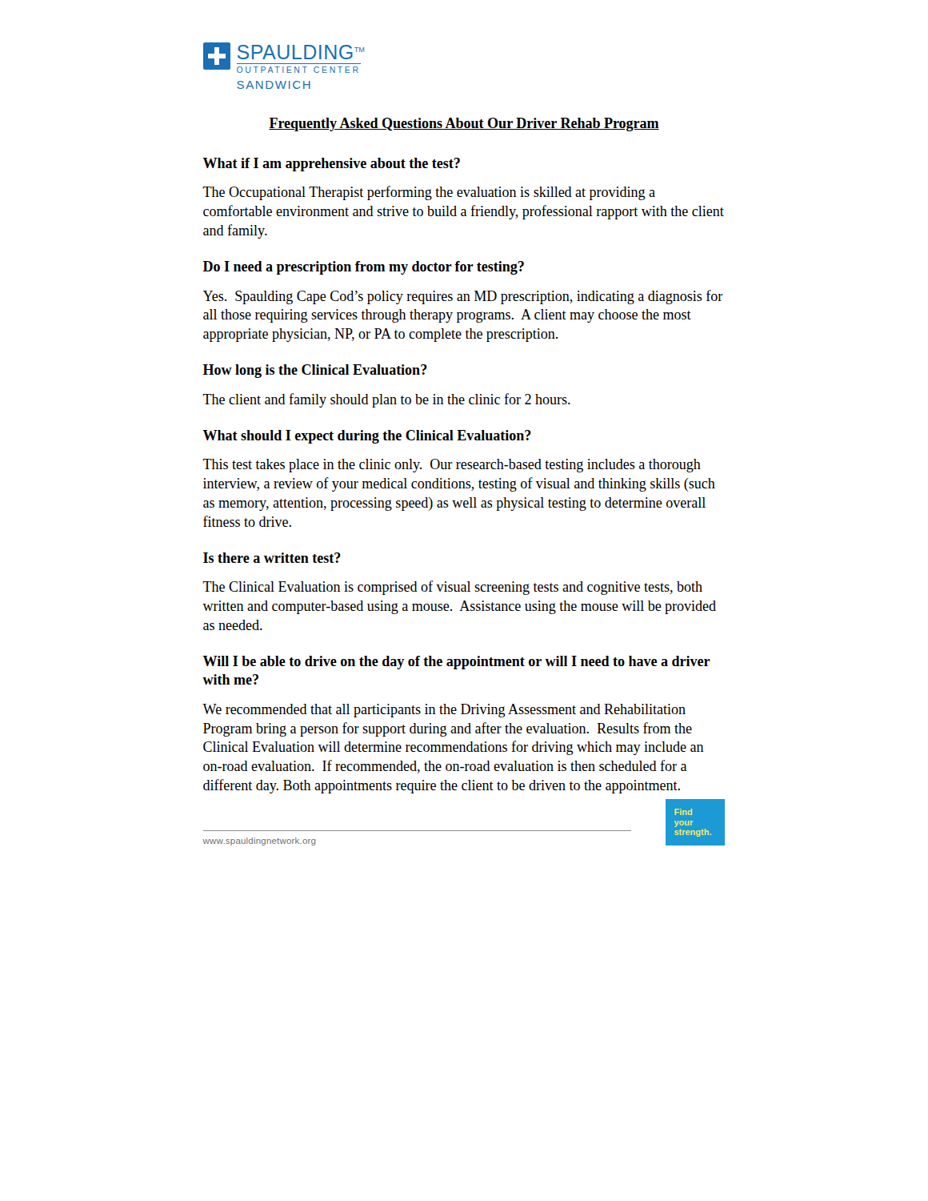SPAULDINGTM OUTPATIENT CENTER
SANDWICH
Frequently Asked Questions About Our Driver Rehab Program
What if I am apprehensive about the test?
The Occupational Therapist performing the evaluation is skilled at providing a comfortable environment and strive to build a friendly, professional rapport with the client and family.
Do I need a prescription from my doctor for testing?
Yes. Spaulding Cape Cod’s policy requires an MD prescription, indicating a diagnosis for all those requiring services through therapy programs. A client may choose the most appropriate physician, NP, or PA to complete the prescription.
How long is the Clinical Evaluation?
The client and family should plan to be in the clinic for 2 hours.
What should I expect during the Clinical Evaluation?
This test takes place in the clinic only. Our research-based testing includes a thorough interview, a review of your medical conditions, testing of visual and thinking skills (such as memory, attention, processing speed) as well as physical testing to determine overall fitness to drive.
Is there a written test?
The Clinical Evaluation is comprised of visual screening tests and cognitive tests, both written and computer-based using a mouse. Assistance using the mouse will be provided as needed.
Will I be able to drive on the day of the appointment or will I need to have a driver with me?
We recommended that all participants in the Driving Assessment and Rehabilitation Program bring a person for support during and after the evaluation. Results from the Clinical Evaluation will determine recommendations for driving which may include an on-road evaluation. If recommended, the on-road evaluation is then scheduled for a different day. Both appointments require the client to be driven to the appointment.
www.spauldingnetwork.org
Find
your
strength.